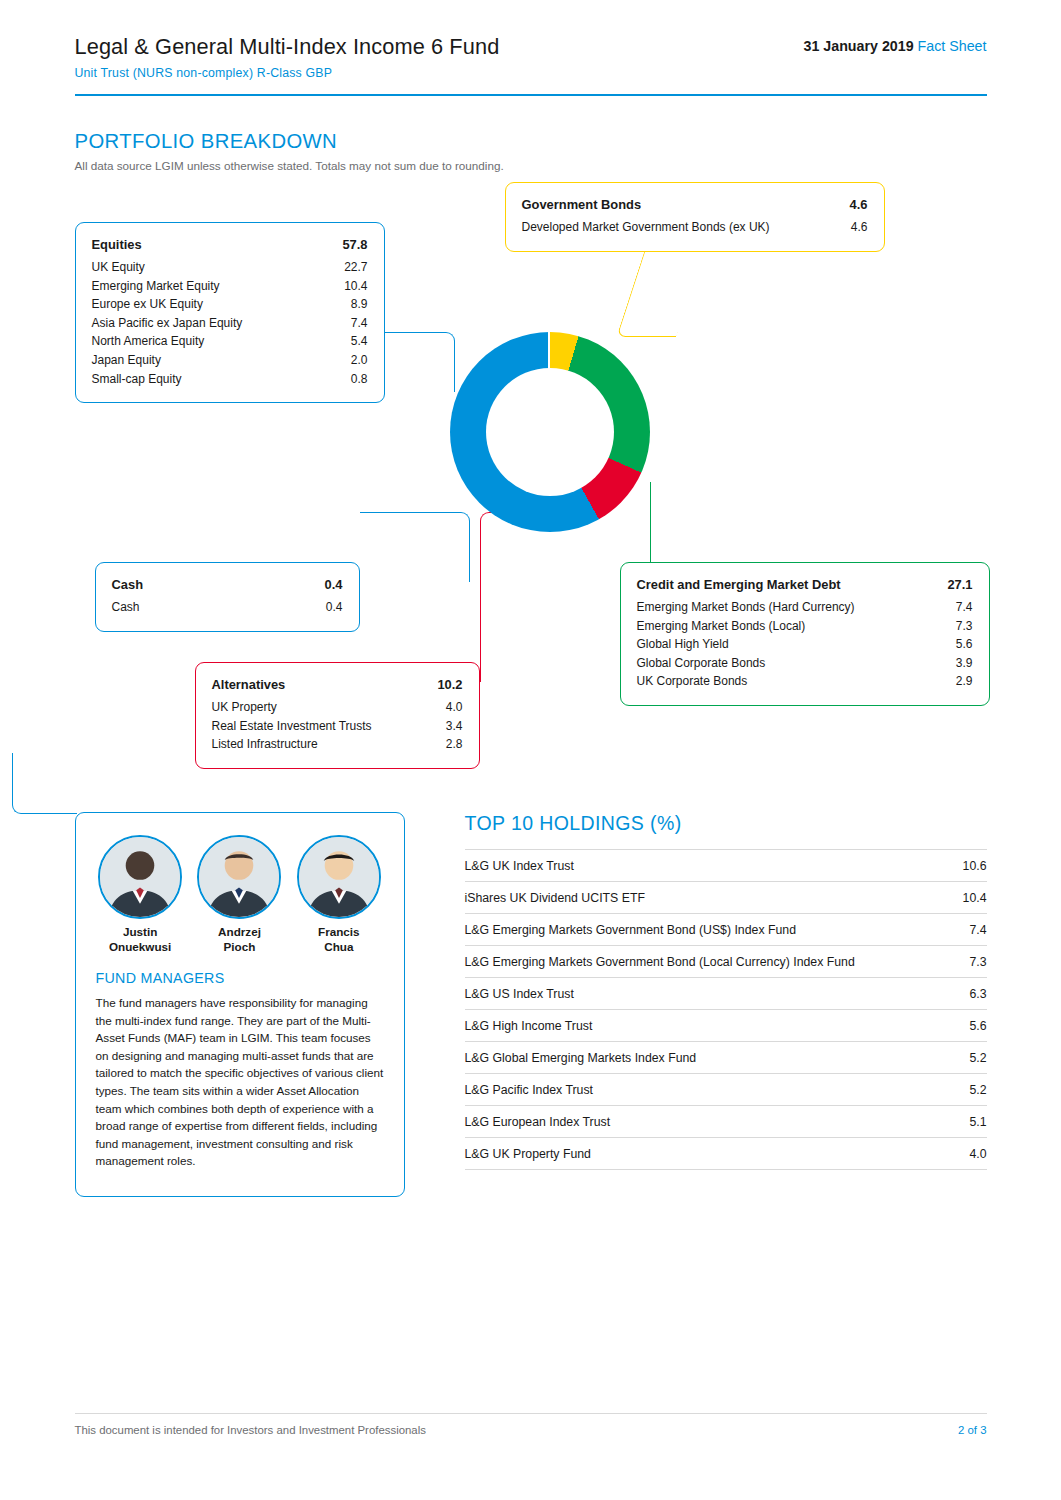Legal & General Multi-Index Income 6 Fund
Unit Trust (NURS non-complex) R-Class GBP
31 January 2019 Fact Sheet
PORTFOLIO BREAKDOWN
All data source LGIM unless otherwise stated. Totals may not sum due to rounding.
| Equities | 57.8 |
| UK Equity | 22.7 |
| Emerging Market Equity | 10.4 |
| Europe ex UK Equity | 8.9 |
| Asia Pacific ex Japan Equity | 7.4 |
| North America Equity | 5.4 |
| Japan Equity | 2.0 |
| Small-cap Equity | 0.8 |
| Government Bonds | 4.6 |
| Developed Market Government Bonds (ex UK) | 4.6 |
| Cash | 0.4 |
| Cash | 0.4 |
| Alternatives | 10.2 |
| UK Property | 4.0 |
| Real Estate Investment Trusts | 3.4 |
| Listed Infrastructure | 2.8 |
| Credit and Emerging Market Debt | 27.1 |
| Emerging Market Bonds (Hard Currency) | 7.4 |
| Emerging Market Bonds (Local) | 7.3 |
| Global High Yield | 5.6 |
| Global Corporate Bonds | 3.9 |
| UK Corporate Bonds | 2.9 |
Justin
Onuekwusi
Andrzej
Pioch
Francis
Chua
FUND MANAGERS
The fund managers have responsibility for managing the multi-index fund range. They are part of the Multi-Asset Funds (MAF) team in LGIM. This team focuses on designing and managing multi-asset funds that are tailored to match the specific objectives of various client types. The team sits within a wider Asset Allocation team which combines both depth of experience with a broad range of expertise from different fields, including fund management, investment consulting and risk management roles.
TOP 10 HOLDINGS (%)
| L&G UK Index Trust | 10.6 |
| iShares UK Dividend UCITS ETF | 10.4 |
| L&G Emerging Markets Government Bond (US$) Index Fund | 7.4 |
| L&G Emerging Markets Government Bond (Local Currency) Index Fund | 7.3 |
| L&G US Index Trust | 6.3 |
| L&G High Income Trust | 5.6 |
| L&G Global Emerging Markets Index Fund | 5.2 |
| L&G Pacific Index Trust | 5.2 |
| L&G European Index Trust | 5.1 |
| L&G UK Property Fund | 4.0 |
This document is intended for Investors and Investment Professionals
2 of 3